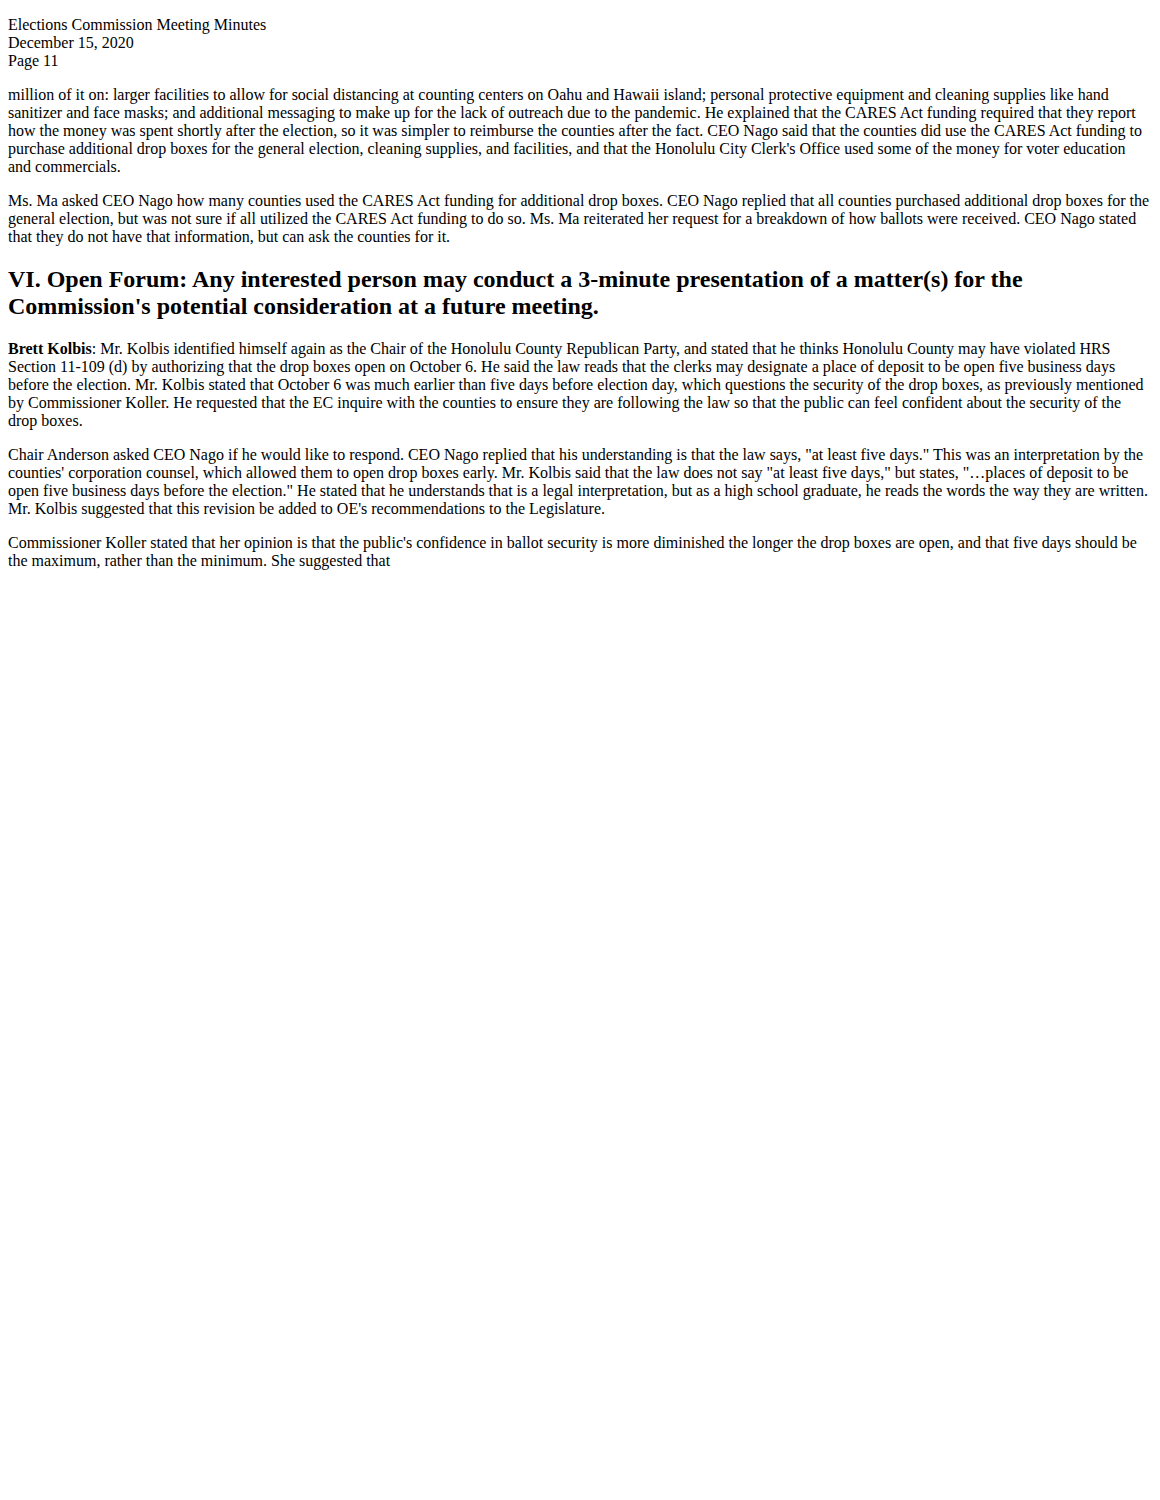Elections Commission Meeting Minutes
December 15, 2020
Page 11
million of it on: larger facilities to allow for social distancing at counting centers on Oahu and Hawaii island; personal protective equipment and cleaning supplies like hand sanitizer and face masks; and additional messaging to make up for the lack of outreach due to the pandemic. He explained that the CARES Act funding required that they report how the money was spent shortly after the election, so it was simpler to reimburse the counties after the fact. CEO Nago said that the counties did use the CARES Act funding to purchase additional drop boxes for the general election, cleaning supplies, and facilities, and that the Honolulu City Clerk's Office used some of the money for voter education and commercials.
Ms. Ma asked CEO Nago how many counties used the CARES Act funding for additional drop boxes. CEO Nago replied that all counties purchased additional drop boxes for the general election, but was not sure if all utilized the CARES Act funding to do so. Ms. Ma reiterated her request for a breakdown of how ballots were received. CEO Nago stated that they do not have that information, but can ask the counties for it.
VI. Open Forum: Any interested person may conduct a 3-minute presentation of a matter(s) for the Commission's potential consideration at a future meeting.
Brett Kolbis: Mr. Kolbis identified himself again as the Chair of the Honolulu County Republican Party, and stated that he thinks Honolulu County may have violated HRS Section 11-109 (d) by authorizing that the drop boxes open on October 6. He said the law reads that the clerks may designate a place of deposit to be open five business days before the election. Mr. Kolbis stated that October 6 was much earlier than five days before election day, which questions the security of the drop boxes, as previously mentioned by Commissioner Koller. He requested that the EC inquire with the counties to ensure they are following the law so that the public can feel confident about the security of the drop boxes.
Chair Anderson asked CEO Nago if he would like to respond. CEO Nago replied that his understanding is that the law says, "at least five days." This was an interpretation by the counties' corporation counsel, which allowed them to open drop boxes early. Mr. Kolbis said that the law does not say "at least five days," but states, "…places of deposit to be open five business days before the election." He stated that he understands that is a legal interpretation, but as a high school graduate, he reads the words the way they are written. Mr. Kolbis suggested that this revision be added to OE's recommendations to the Legislature.
Commissioner Koller stated that her opinion is that the public's confidence in ballot security is more diminished the longer the drop boxes are open, and that five days should be the maximum, rather than the minimum. She suggested that